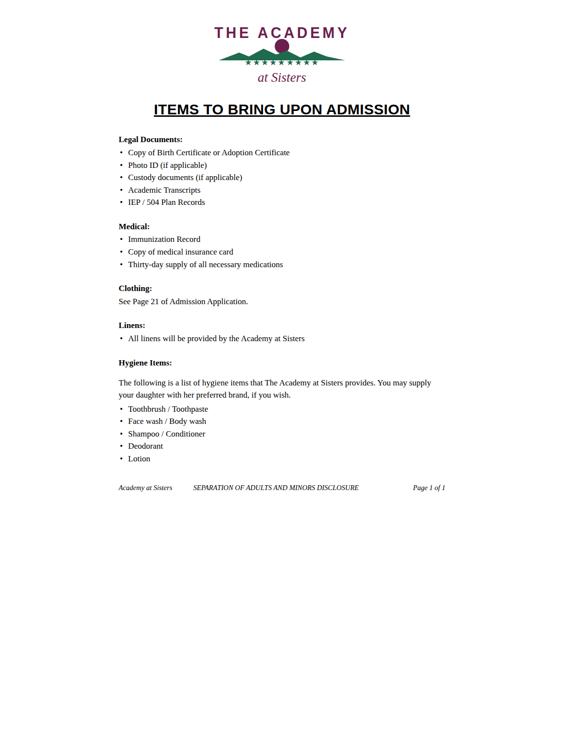THE ACADEMY
★★★★★★★★★
at Sisters
ITEMS TO BRING UPON ADMISSION
Legal Documents:
Copy of Birth Certificate or Adoption Certificate
Photo ID (if applicable)
Custody documents (if applicable)
Academic Transcripts
IEP / 504 Plan Records
Medical:
Immunization Record
Copy of medical insurance card
Thirty-day supply of all necessary medications
Clothing:
See Page 21 of Admission Application.
Linens:
All linens will be provided by the Academy at Sisters
Hygiene Items:
The following is a list of hygiene items that The Academy at Sisters provides. You may supply your daughter with her preferred brand, if you wish.
Toothbrush / Toothpaste
Face wash / Body wash
Shampoo / Conditioner
Deodorant
Lotion
Academy at Sisters SEPARATION OF ADULTS AND MINORS DISCLOSURE Page 1 of 1